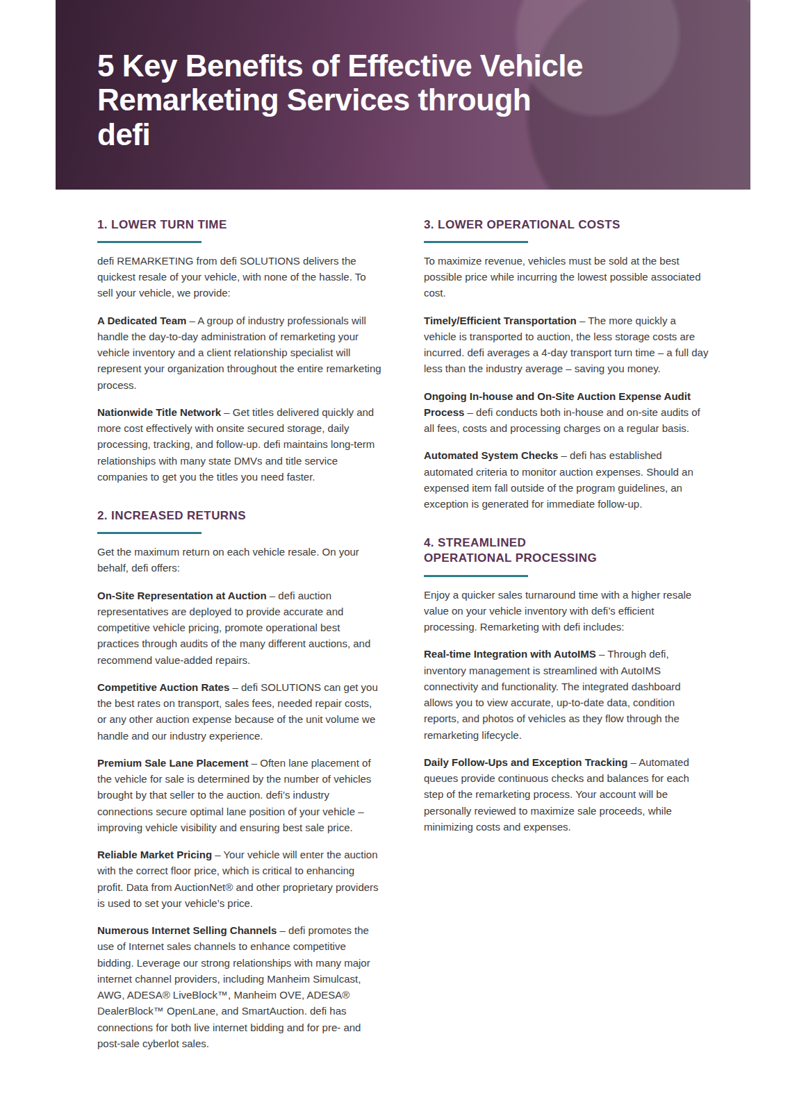5 Key Benefits of Effective Vehicle Remarketing Services through defi
1. Lower Turn Time
defi REMARKETING from defi SOLUTIONS delivers the quickest resale of your vehicle, with none of the hassle. To sell your vehicle, we provide:
A Dedicated Team – A group of industry professionals will handle the day-to-day administration of remarketing your vehicle inventory and a client relationship specialist will represent your organization throughout the entire remarketing process.
Nationwide Title Network – Get titles delivered quickly and more cost effectively with onsite secured storage, daily processing, tracking, and follow-up. defi maintains long-term relationships with many state DMVs and title service companies to get you the titles you need faster.
2. Increased Returns
Get the maximum return on each vehicle resale. On your behalf, defi offers:
On-Site Representation at Auction – defi auction representatives are deployed to provide accurate and competitive vehicle pricing, promote operational best practices through audits of the many different auctions, and recommend value-added repairs.
Competitive Auction Rates – defi SOLUTIONS can get you the best rates on transport, sales fees, needed repair costs, or any other auction expense because of the unit volume we handle and our industry experience.
Premium Sale Lane Placement – Often lane placement of the vehicle for sale is determined by the number of vehicles brought by that seller to the auction. defi’s industry connections secure optimal lane position of your vehicle – improving vehicle visibility and ensuring best sale price.
Reliable Market Pricing – Your vehicle will enter the auction with the correct floor price, which is critical to enhancing profit. Data from AuctionNet® and other proprietary providers is used to set your vehicle’s price.
Numerous Internet Selling Channels – defi promotes the use of Internet sales channels to enhance competitive bidding. Leverage our strong relationships with many major internet channel providers, including Manheim Simulcast, AWG, ADESA® LiveBlock™, Manheim OVE, ADESA® DealerBlock™ OpenLane, and SmartAuction. defi has connections for both live internet bidding and for pre- and post-sale cyberlot sales.
3. Lower Operational Costs
To maximize revenue, vehicles must be sold at the best possible price while incurring the lowest possible associated cost.
Timely/Efficient Transportation – The more quickly a vehicle is transported to auction, the less storage costs are incurred. defi averages a 4-day transport turn time – a full day less than the industry average – saving you money.
Ongoing In-house and On-Site Auction Expense Audit Process – defi conducts both in-house and on-site audits of all fees, costs and processing charges on a regular basis.
Automated System Checks – defi has established automated criteria to monitor auction expenses. Should an expensed item fall outside of the program guidelines, an exception is generated for immediate follow-up.
4. Streamlined
Operational Processing
Enjoy a quicker sales turnaround time with a higher resale value on your vehicle inventory with defi’s efficient processing. Remarketing with defi includes:
Real-time Integration with AutoIMS – Through defi, inventory management is streamlined with AutoIMS connectivity and functionality. The integrated dashboard allows you to view accurate, up-to-date data, condition reports, and photos of vehicles as they flow through the remarketing lifecycle.
Daily Follow-Ups and Exception Tracking – Automated queues provide continuous checks and balances for each step of the remarketing process. Your account will be personally reviewed to maximize sale proceeds, while minimizing costs and expenses.